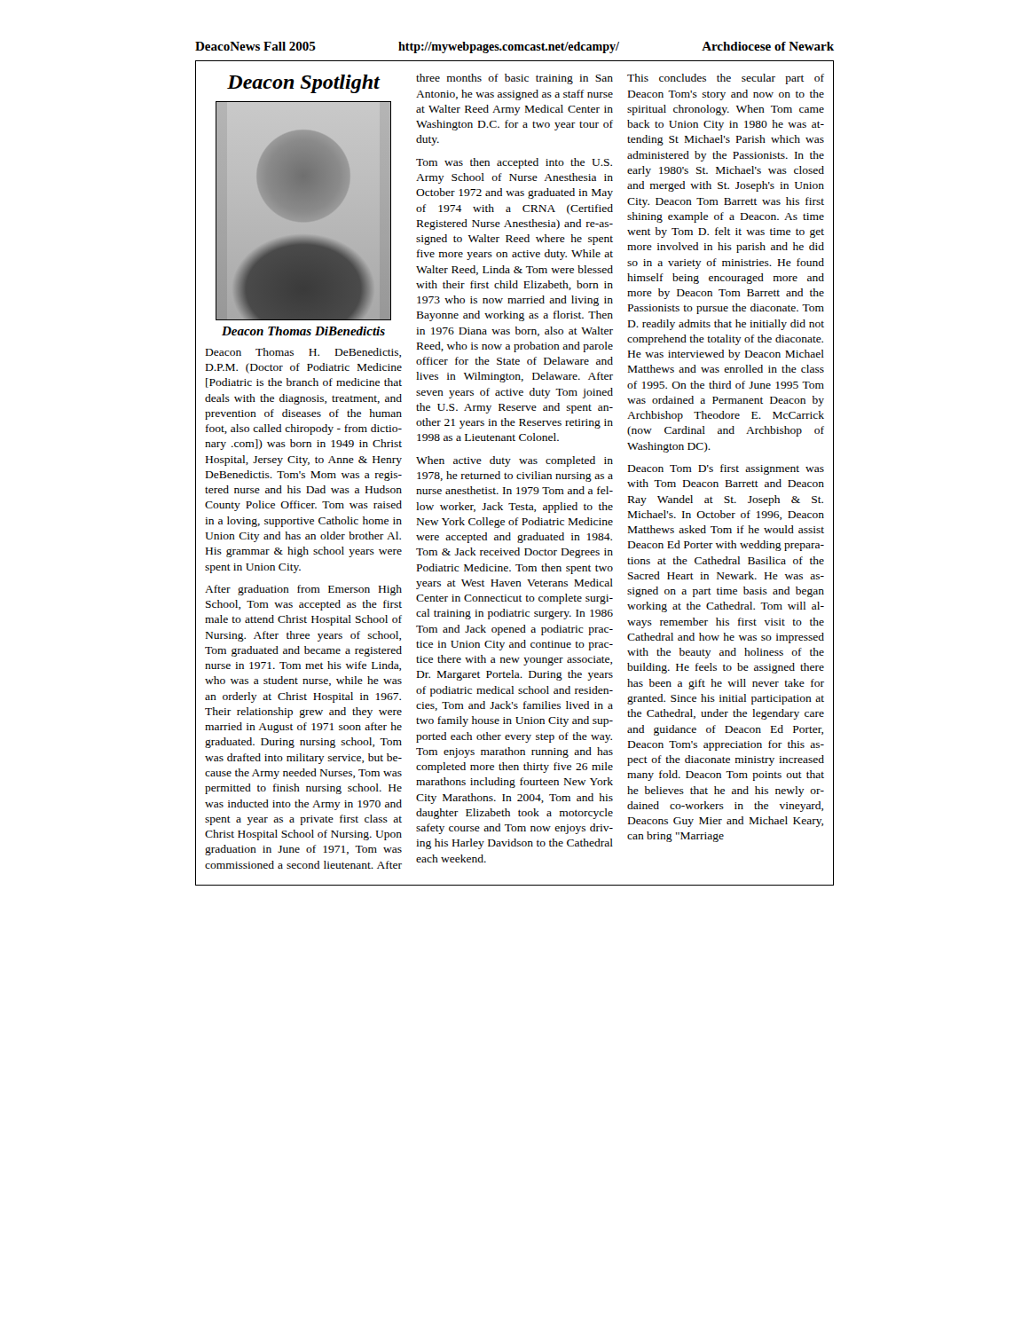DeacoNews Fall 2005
http://mywebpages.comcast.net/edcampy/
Archdiocese of Newark
Deacon Spotlight
Deacon Thomas DiBenedictis
Deacon Thomas H. DeBenedictis, D.P.M. (Doctor of Podiatric Medicine [Podiatric is the branch of medicine that deals with the diagnosis, treatment, and prevention of diseases of the human foot, also called chiropody - from dictionary .com]) was born in 1949 in Christ Hospital, Jersey City, to Anne & Henry DeBenedictis. Tom's Mom was a registered nurse and his Dad was a Hudson County Police Officer. Tom was raised in a loving, supportive Catholic home in Union City and has an older brother Al. His grammar & high school years were spent in Union City.
After graduation from Emerson High School, Tom was accepted as the first male to attend Christ Hospital School of Nursing. After three years of school, Tom graduated and became a registered nurse in 1971. Tom met his wife Linda, who was a student nurse, while he was an orderly at Christ Hospital in 1967. Their relationship grew and they were married in August of 1971 soon after he graduated. During nursing school, Tom was drafted into military service, but because the Army needed Nurses, Tom was permitted to finish nursing school. He was inducted into the Army in 1970 and spent a year as a private first class at Christ Hospital School of Nursing. Upon graduation in June of 1971, Tom was commissioned a second lieutenant. After three months of basic training in San Antonio, he was assigned as a staff nurse at Walter Reed Army Medical Center in Washington D.C. for a two year tour of duty.
Tom was then accepted into the U.S. Army School of Nurse Anesthesia in October 1972 and was graduated in May of 1974 with a CRNA (Certified Registered Nurse Anesthesia) and re-assigned to Walter Reed where he spent five more years on active duty. While at Walter Reed, Linda & Tom were blessed with their first child Elizabeth, born in 1973 who is now married and living in Bayonne and working as a florist. Then in 1976 Diana was born, also at Walter Reed, who is now a probation and parole officer for the State of Delaware and lives in Wilmington, Delaware. After seven years of active duty Tom joined the U.S. Army Reserve and spent another 21 years in the Reserves retiring in 1998 as a Lieutenant Colonel.
When active duty was completed in 1978, he returned to civilian nursing as a nurse anesthetist. In 1979 Tom and a fellow worker, Jack Testa, applied to the New York College of Podiatric Medicine were accepted and graduated in 1984. Tom & Jack received Doctor Degrees in Podiatric Medicine. Tom then spent two years at West Haven Veterans Medical Center in Connecticut to complete surgical training in podiatric surgery. In 1986 Tom and Jack opened a podiatric practice in Union City and continue to practice there with a new younger associate, Dr. Margaret Portela. During the years of podiatric medical school and residencies, Tom and Jack's families lived in a two family house in Union City and supported each other every step of the way. Tom enjoys marathon running and has completed more then thirty five 26 mile marathons including fourteen New York City Marathons. In 2004, Tom and his daughter Elizabeth took a motorcycle safety course and Tom now enjoys driving his Harley Davidson to the Cathedral each weekend.
This concludes the secular part of Deacon Tom's story and now on to the spiritual chronology. When Tom came back to Union City in 1980 he was attending St Michael's Parish which was administered by the Passionists. In the early 1980's St. Michael's was closed and merged with St. Joseph's in Union City. Deacon Tom Barrett was his first shining example of a Deacon. As time went by Tom D. felt it was time to get more involved in his parish and he did so in a variety of ministries. He found himself being encouraged more and more by Deacon Tom Barrett and the Passionists to pursue the diaconate. Tom D. readily admits that he initially did not comprehend the totality of the diaconate. He was interviewed by Deacon Michael Matthews and was enrolled in the class of 1995. On the third of June 1995 Tom was ordained a Permanent Deacon by Archbishop Theodore E. McCarrick (now Cardinal and Archbishop of Washington DC).
Deacon Tom D's first assignment was with Tom Deacon Barrett and Deacon Ray Wandel at St. Joseph & St. Michael's. In October of 1996, Deacon Matthews asked Tom if he would assist Deacon Ed Porter with wedding preparations at the Cathedral Basilica of the Sacred Heart in Newark. He was assigned on a part time basis and began working at the Cathedral. Tom will always remember his first visit to the Cathedral and how he was so impressed with the beauty and holiness of the building. He feels to be assigned there has been a gift he will never take for granted. Since his initial participation at the Cathedral, under the legendary care and guidance of Deacon Ed Porter, Deacon Tom's appreciation for this aspect of the diaconate ministry increased many fold. Deacon Tom points out that he believes that he and his newly ordained co-workers in the vineyard, Deacons Guy Mier and Michael Keary, can bring "Marriage